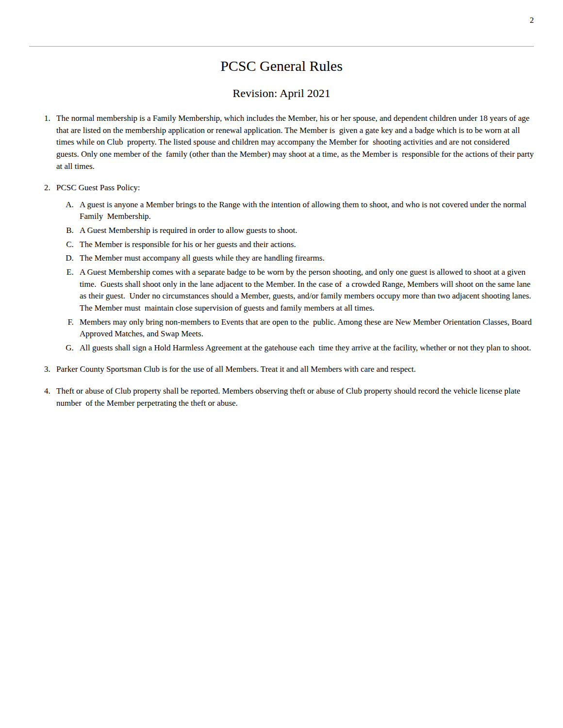2
PCSC General Rules
Revision: April 2021
The normal membership is a Family Membership, which includes the Member, his or her spouse, and dependent children under 18 years of age that are listed on the membership application or renewal application. The Member is given a gate key and a badge which is to be worn at all times while on Club property. The listed spouse and children may accompany the Member for shooting activities and are not considered guests. Only one member of the family (other than the Member) may shoot at a time, as the Member is responsible for the actions of their party at all times.
PCSC Guest Pass Policy:
A guest is anyone a Member brings to the Range with the intention of allowing them to shoot, and who is not covered under the normal Family Membership.
A Guest Membership is required in order to allow guests to shoot.
The Member is responsible for his or her guests and their actions.
The Member must accompany all guests while they are handling firearms.
A Guest Membership comes with a separate badge to be worn by the person shooting, and only one guest is allowed to shoot at a given time. Guests shall shoot only in the lane adjacent to the Member. In the case of a crowded Range, Members will shoot on the same lane as their guest. Under no circumstances should a Member, guests, and/or family members occupy more than two adjacent shooting lanes. The Member must maintain close supervision of guests and family members at all times.
Members may only bring non-members to Events that are open to the public. Among these are New Member Orientation Classes, Board Approved Matches, and Swap Meets.
All guests shall sign a Hold Harmless Agreement at the gatehouse each time they arrive at the facility, whether or not they plan to shoot.
Parker County Sportsman Club is for the use of all Members. Treat it and all Members with care and respect.
Theft or abuse of Club property shall be reported. Members observing theft or abuse of Club property should record the vehicle license plate number of the Member perpetrating the theft or abuse.